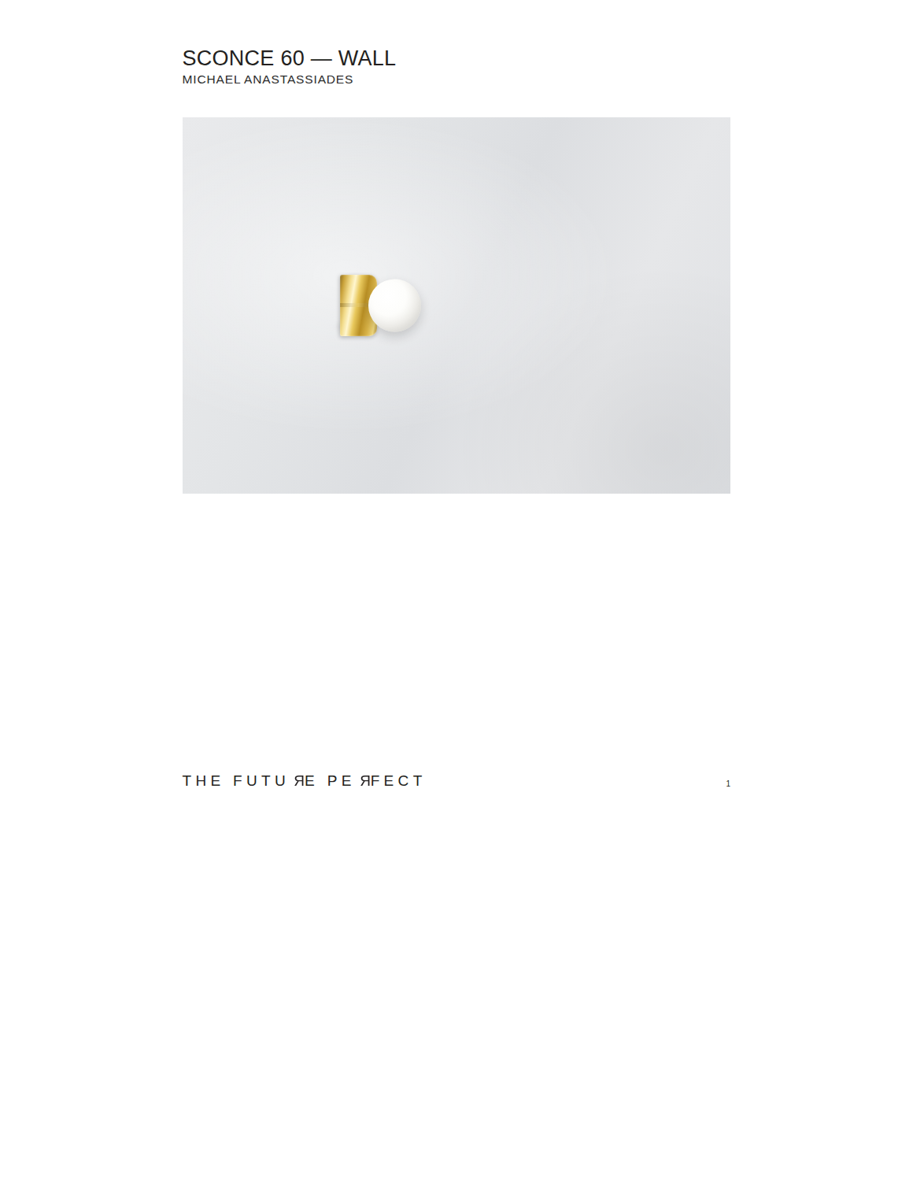Sconce 60 — Wall
Michael Anastassiades
The FutuRe PeRfect
1